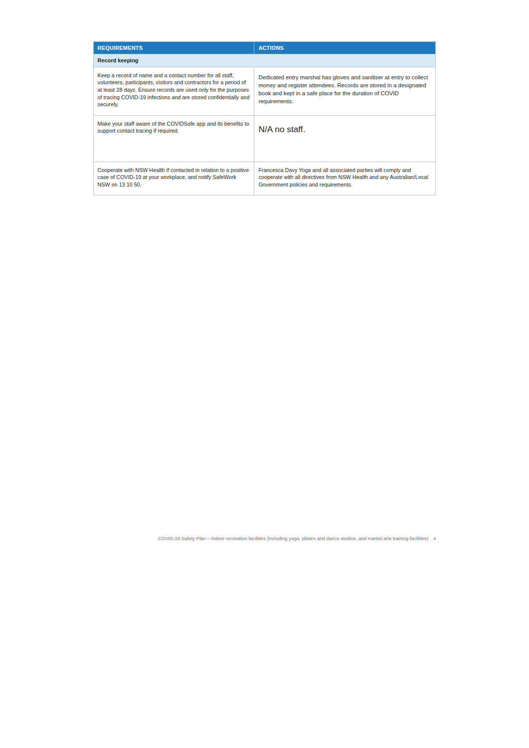| REQUIREMENTS | ACTIONS |
| --- | --- |
| Record keeping |
| Keep a record of name and a contact number for all staff, volunteers, participants, visitors and contractors for a period of at least 28 days. Ensure records are used only for the purposes of tracing COVID-19 infections and are stored confidentially and securely. | Dedicated entry marshal has gloves and sanitiser at entry to collect money and register attendees. Records are stored in a designated book and kept in a safe place for the duration of COVID requirements. |
| Make your staff aware of the COVIDSafe app and its benefits to support contact tracing if required. | N/A no staff. |
| Cooperate with NSW Health if contacted in relation to a positive case of COVID-19 at your workplace, and notify SafeWork NSW on 13 10 50. | Francesca Davy Yoga and all associated parties will comply and cooperate with all directives from NSW Health and any Australian/Local Government policies and requirements. |
COVID-19 Safety Plan – Indoor recreation facilities (including yoga, pilates and dance studios, and martial arts training facilities)4